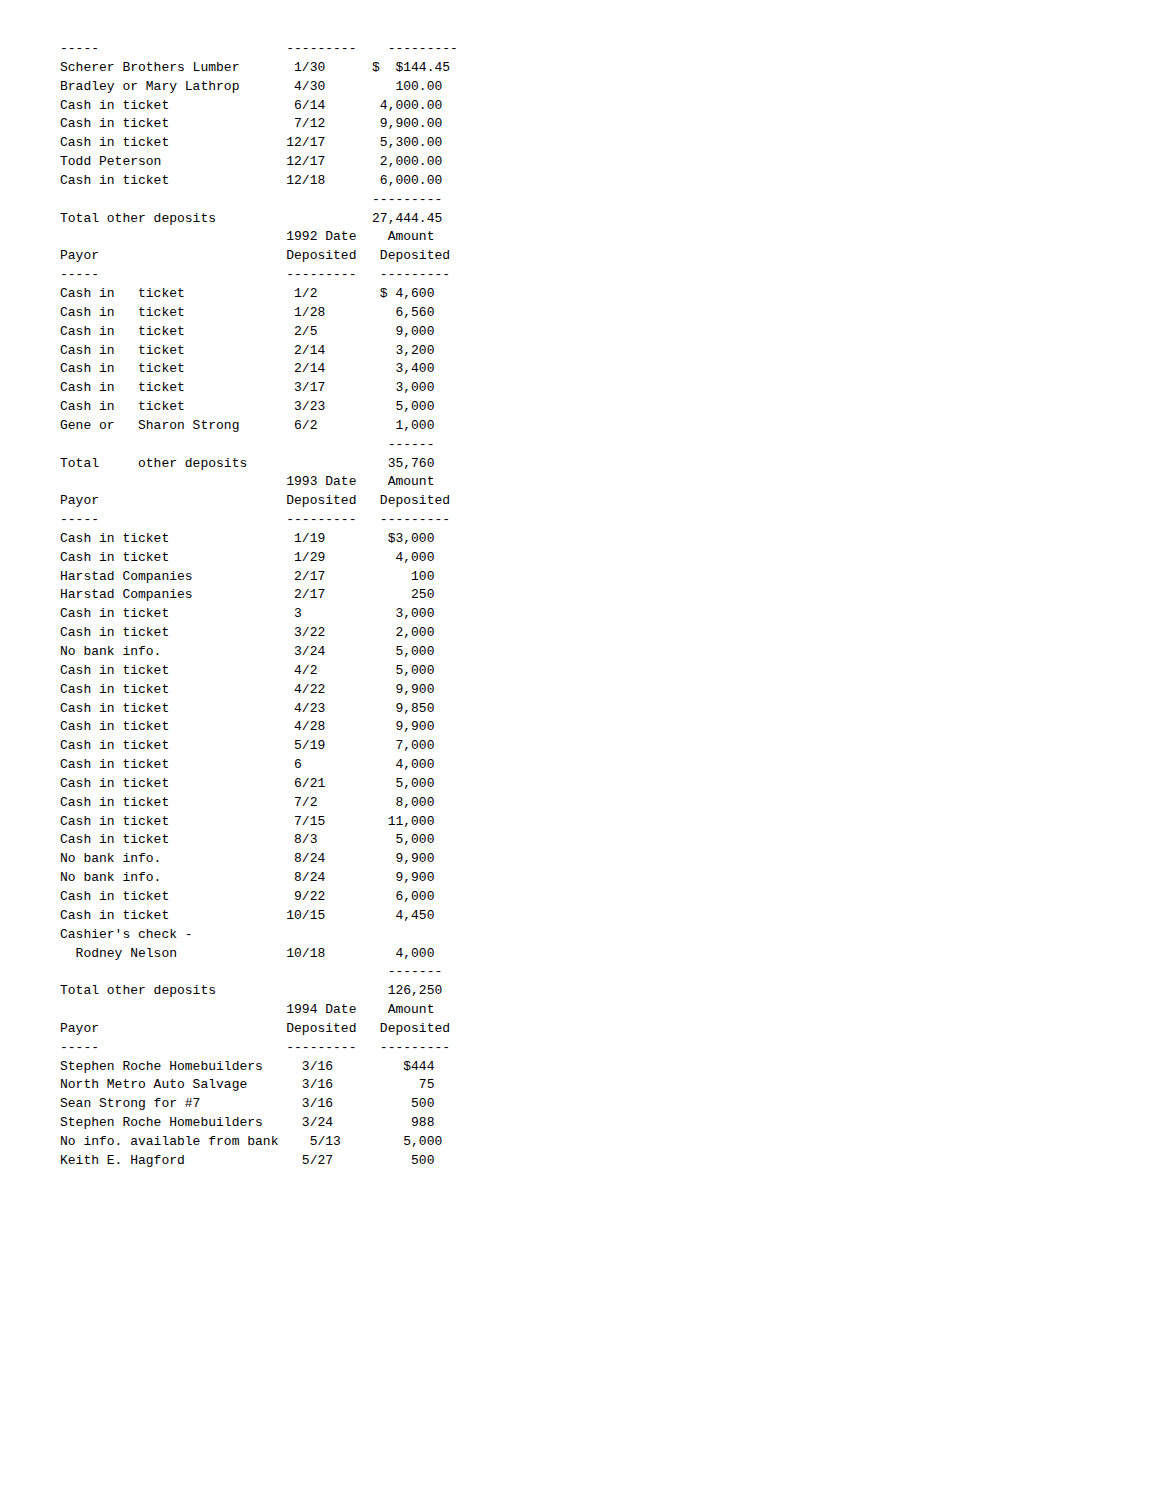-----                        ---------    ---------
Scherer Brothers Lumber       1/30      $  $144.45
Bradley or Mary Lathrop       4/30         100.00
Cash in ticket                6/14       4,000.00
Cash in ticket                7/12       9,900.00
Cash in ticket               12/17       5,300.00
Todd Peterson                12/17       2,000.00
Cash in ticket               12/18       6,000.00
                                        ---------
Total other deposits                    27,444.45
                             1992 Date    Amount
Payor                        Deposited   Deposited
-----                        ---------   ---------
Cash in   ticket              1/2        $ 4,600
Cash in   ticket              1/28         6,560
Cash in   ticket              2/5          9,000
Cash in   ticket              2/14         3,200
Cash in   ticket              2/14         3,400
Cash in   ticket              3/17         3,000
Cash in   ticket              3/23         5,000
Gene or   Sharon Strong       6/2          1,000
                                          ------
Total     other deposits                  35,760
                             1993 Date    Amount
Payor                        Deposited   Deposited
-----                        ---------   ---------
Cash in ticket                1/19        $3,000
Cash in ticket                1/29         4,000
Harstad Companies             2/17           100
Harstad Companies             2/17           250
Cash in ticket                3            3,000
Cash in ticket                3/22         2,000
No bank info.                 3/24         5,000
Cash in ticket                4/2          5,000
Cash in ticket                4/22         9,900
Cash in ticket                4/23         9,850
Cash in ticket                4/28         9,900
Cash in ticket                5/19         7,000
Cash in ticket                6            4,000
Cash in ticket                6/21         5,000
Cash in ticket                7/2          8,000
Cash in ticket                7/15        11,000
Cash in ticket                8/3          5,000
No bank info.                 8/24         9,900
No bank info.                 8/24         9,900
Cash in ticket                9/22         6,000
Cash in ticket               10/15         4,450
Cashier's check -
  Rodney Nelson              10/18         4,000
                                          -------
Total other deposits                      126,250
                             1994 Date    Amount
Payor                        Deposited   Deposited
-----                        ---------   ---------
Stephen Roche Homebuilders     3/16         $444
North Metro Auto Salvage       3/16           75
Sean Strong for #7             3/16          500
Stephen Roche Homebuilders     3/24          988
No info. available from bank    5/13        5,000
Keith E. Hagford               5/27          500